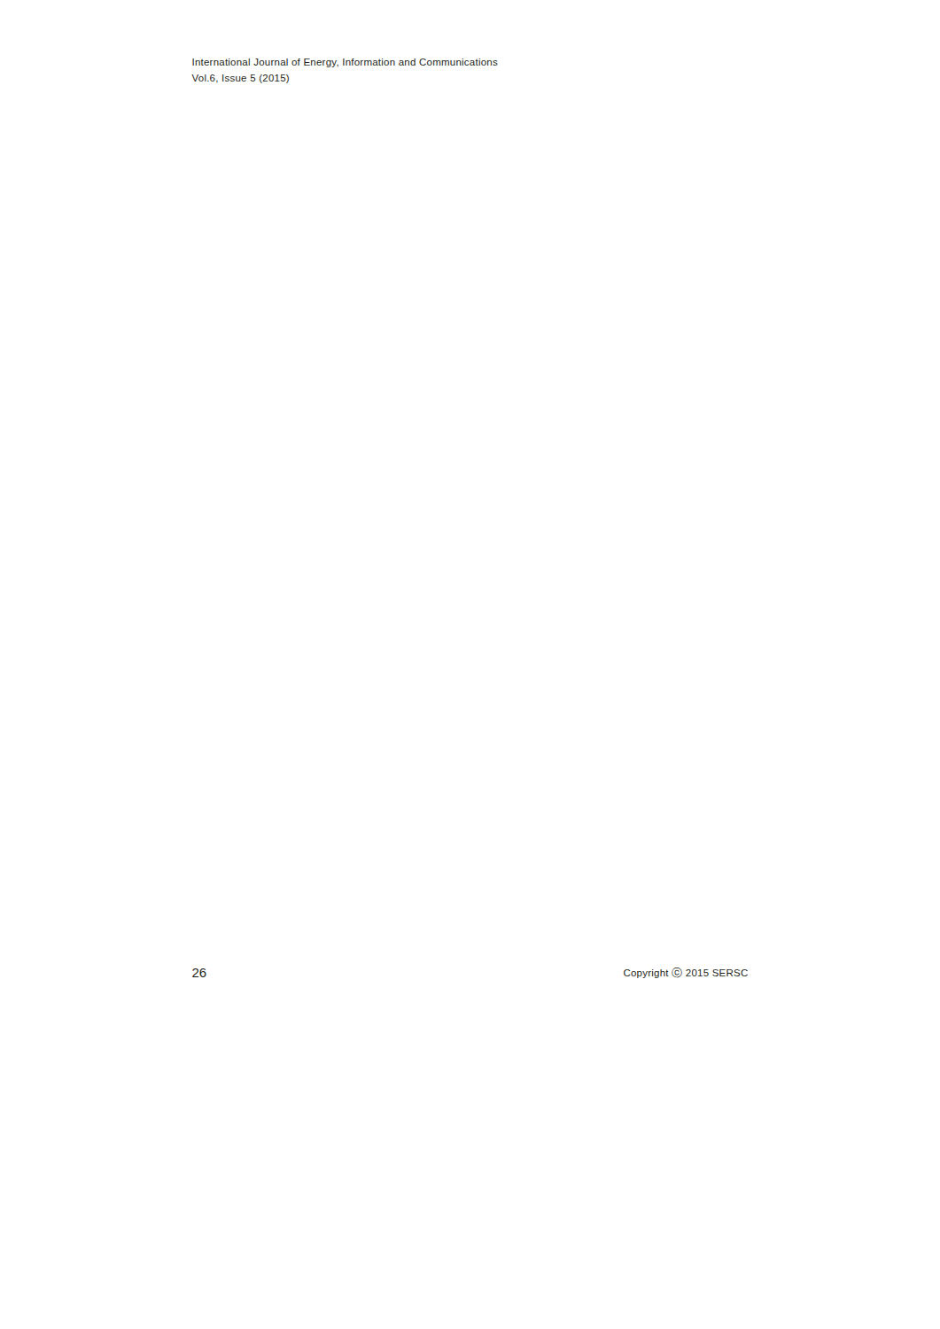International Journal of Energy, Information and Communications Vol.6, Issue 5 (2015)
26 Copyright ⓒ 2015 SERSC